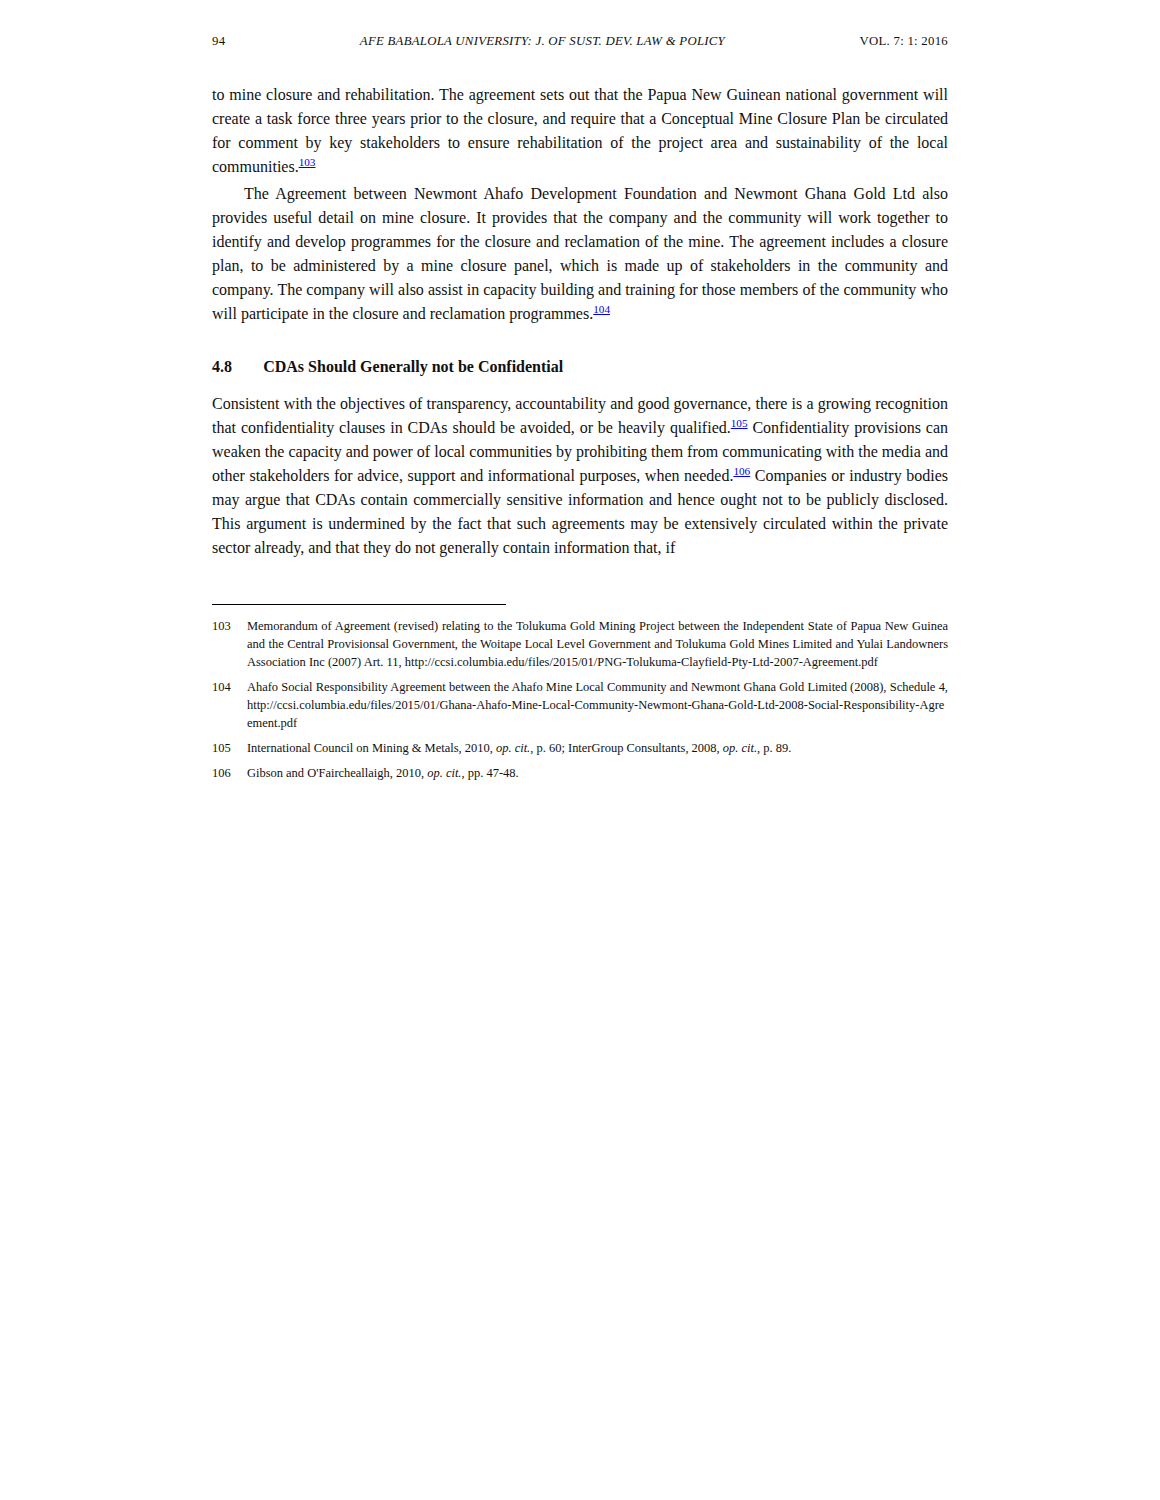94 AFE BABALOLA UNIVERSITY: J. OF SUST. DEV. LAW & POLICY VOL. 7: 1: 2016
to mine closure and rehabilitation. The agreement sets out that the Papua New Guinean national government will create a task force three years prior to the closure, and require that a Conceptual Mine Closure Plan be circulated for comment by key stakeholders to ensure rehabilitation of the project area and sustainability of the local communities.103
The Agreement between Newmont Ahafo Development Foundation and Newmont Ghana Gold Ltd also provides useful detail on mine closure. It provides that the company and the community will work together to identify and develop programmes for the closure and reclamation of the mine. The agreement includes a closure plan, to be administered by a mine closure panel, which is made up of stakeholders in the community and company. The company will also assist in capacity building and training for those members of the community who will participate in the closure and reclamation programmes.104
4.8 CDAs Should Generally not be Confidential
Consistent with the objectives of transparency, accountability and good governance, there is a growing recognition that confidentiality clauses in CDAs should be avoided, or be heavily qualified.105 Confidentiality provisions can weaken the capacity and power of local communities by prohibiting them from communicating with the media and other stakeholders for advice, support and informational purposes, when needed.106 Companies or industry bodies may argue that CDAs contain commercially sensitive information and hence ought not to be publicly disclosed. This argument is undermined by the fact that such agreements may be extensively circulated within the private sector already, and that they do not generally contain information that, if
103 Memorandum of Agreement (revised) relating to the Tolukuma Gold Mining Project between the Independent State of Papua New Guinea and the Central Provisionsal Government, the Woitape Local Level Government and Tolukuma Gold Mines Limited and Yulai Landowners Association Inc (2007) Art. 11, http://ccsi.columbia.edu/files/2015/01/PNG-Tolukuma-Clayfield-Pty-Ltd-2007-Agreement.pdf
104 Ahafo Social Responsibility Agreement between the Ahafo Mine Local Community and Newmont Ghana Gold Limited (2008), Schedule 4, http://ccsi.columbia.edu/files/2015/01/Ghana-Ahafo-Mine-Local-Community-Newmont-Ghana-Gold-Ltd-2008-Social-Responsibility-Agreement.pdf
105 International Council on Mining & Metals, 2010, op. cit., p. 60; InterGroup Consultants, 2008, op. cit., p. 89.
106 Gibson and O'Faircheallaigh, 2010, op. cit., pp. 47-48.